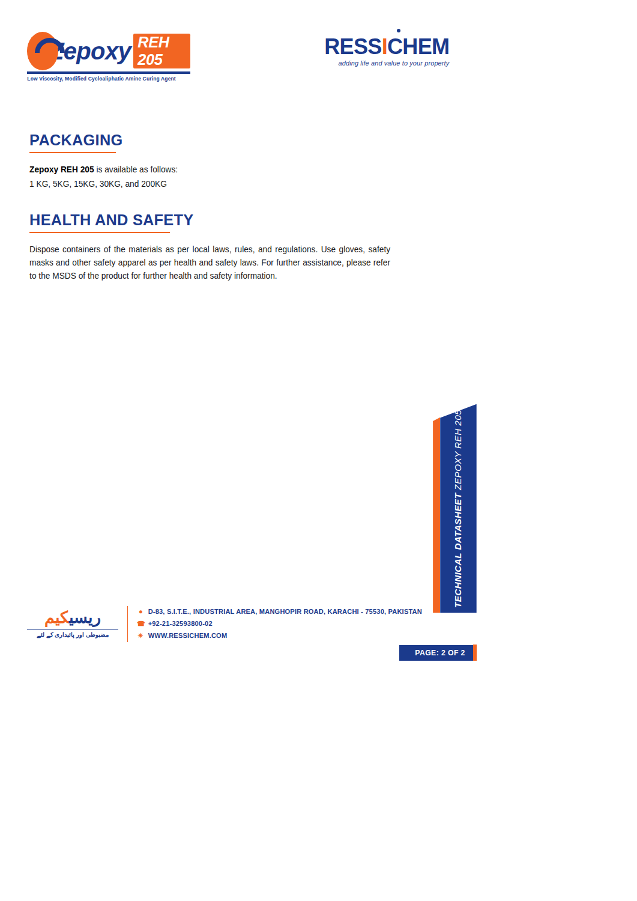Zepoxy
REH 205
Low Viscosity, Modified Cycloaliphatic Amine Curing Agent
RESSICHEM
adding life and value to your property
PACKAGING
Zepoxy REH 205 is available as follows:
1 KG, 5KG, 15KG, 30KG, and 200KG
HEALTH AND SAFETY
Dispose containers of the materials as per local laws, rules, and regulations. Use gloves, safety masks and other safety apparel as per health and safety laws. For further assistance, please refer to the MSDS of the product for further health and safety information.
TECHNICAL DATASHEET ZEPOXY REH 205
ریسیکیم
مضبوطی اور پائیداری کے لئے
●D-83, S.I.T.E., INDUSTRIAL AREA, MANGHOPIR ROAD, KARACHI - 75530, PAKISTAN
☎+92-21-32593800-02
☀WWW.RESSICHEM.COM
PAGE: 2 OF 2